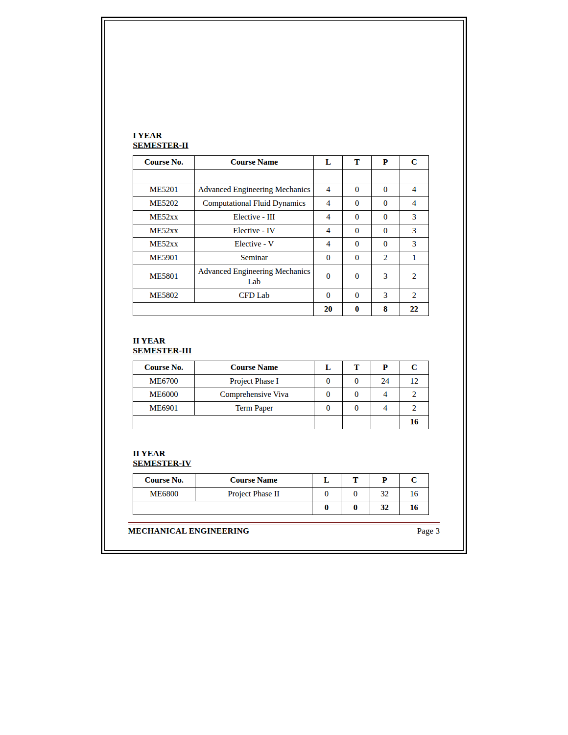I YEAR
SEMESTER-II
| Course No. | Course Name | L | T | P | C |
| --- | --- | --- | --- | --- | --- |
| ME5201 | Advanced Engineering Mechanics | 4 | 0 | 0 | 4 |
| ME5202 | Computational Fluid Dynamics | 4 | 0 | 0 | 4 |
| ME52xx | Elective - III | 4 | 0 | 0 | 3 |
| ME52xx | Elective - IV | 4 | 0 | 0 | 3 |
| ME52xx | Elective - V | 4 | 0 | 0 | 3 |
| ME5901 | Seminar | 0 | 0 | 2 | 1 |
| ME5801 | Advanced Engineering Mechanics Lab | 0 | 0 | 3 | 2 |
| ME5802 | CFD Lab | 0 | 0 | 3 | 2 |
| | 20 | 0 | 8 | 22 |
II YEAR
SEMESTER-III
| Course No. | Course Name | L | T | P | C |
| --- | --- | --- | --- | --- | --- |
| ME6700 | Project Phase I | 0 | 0 | 24 | 12 |
| ME6000 | Comprehensive Viva | 0 | 0 | 4 | 2 |
| ME6901 | Term Paper | 0 | 0 | 4 | 2 |
| | | | | 16 |
II YEAR
SEMESTER-IV
| Course No. | Course Name | L | T | P | C |
| --- | --- | --- | --- | --- | --- |
| ME6800 | Project Phase II | 0 | 0 | 32 | 16 |
| | 0 | 0 | 32 | 16 |
MECHANICAL ENGINEERING Page 3